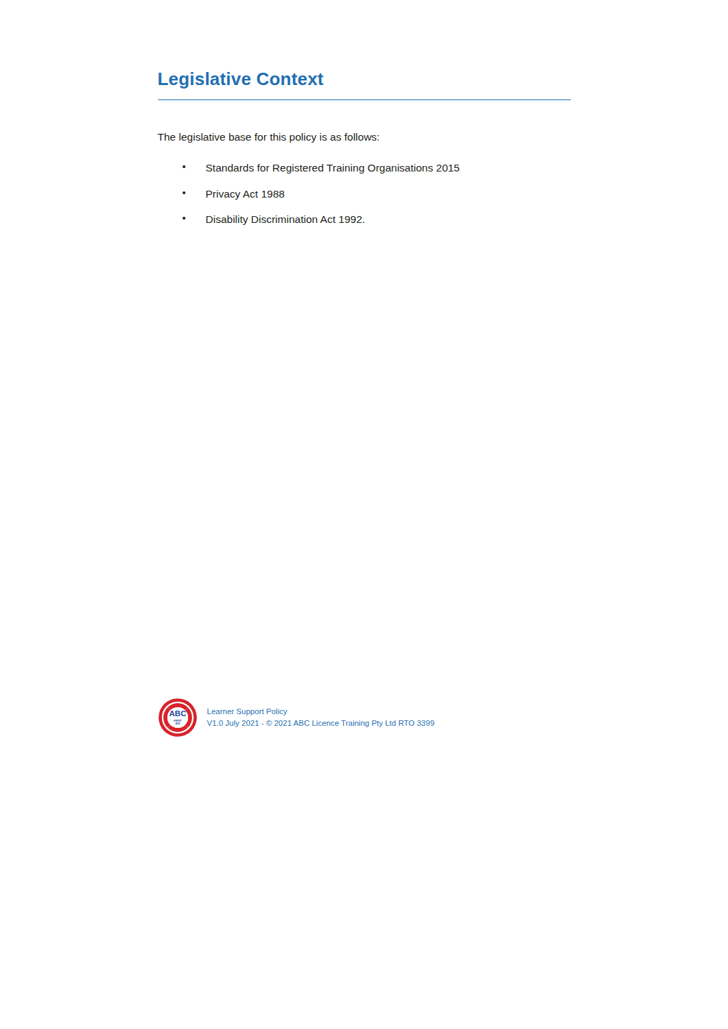Legislative Context
The legislative base for this policy is as follows:
Standards for Registered Training Organisations 2015
Privacy Act 1988
Disability Discrimination Act 1992.
ABC FIRST AID
Learner Support Policy
V1.0 July 2021 - © 2021 ABC Licence Training Pty Ltd RTO 3399